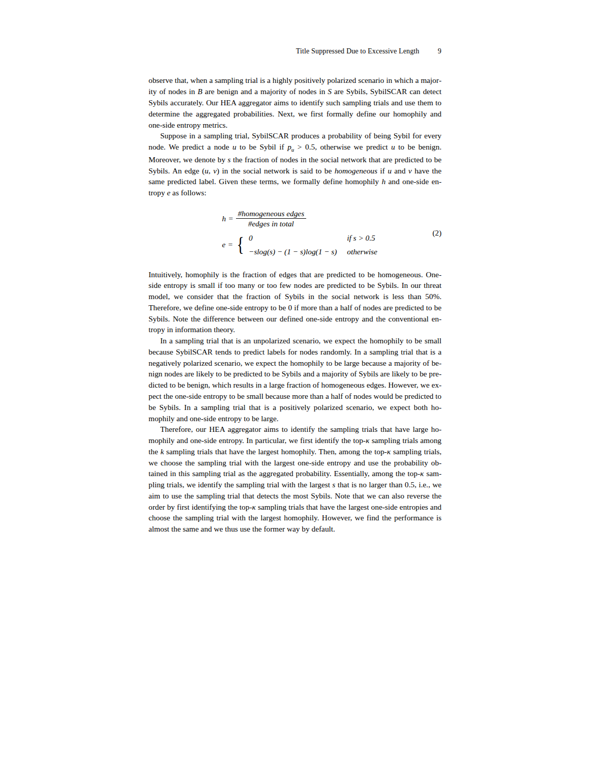Title Suppressed Due to Excessive Length 9
observe that, when a sampling trial is a highly positively polarized scenario in which a majority of nodes in B are benign and a majority of nodes in S are Sybils, SybilSCAR can detect Sybils accurately. Our HEA aggregator aims to identify such sampling trials and use them to determine the aggregated probabilities. Next, we first formally define our homophily and one-side entropy metrics.
Suppose in a sampling trial, SybilSCAR produces a probability of being Sybil for every node. We predict a node u to be Sybil if pu > 0.5, otherwise we predict u to be benign. Moreover, we denote by s the fraction of nodes in the social network that are predicted to be Sybils. An edge (u, v) in the social network is said to be homogeneous if u and v have the same predicted label. Given these terms, we formally define homophily h and one-side entropy e as follows:
h= #homogeneous edges #edges in total
e= { 0 if s > 0.5 −slog(s) − (1 − s)log(1 − s) otherwise
(2)
Intuitively, homophily is the fraction of edges that are predicted to be homogeneous. One-side entropy is small if too many or too few nodes are predicted to be Sybils. In our threat model, we consider that the fraction of Sybils in the social network is less than 50%. Therefore, we define one-side entropy to be 0 if more than a half of nodes are predicted to be Sybils. Note the difference between our defined one-side entropy and the conventional entropy in information theory.
In a sampling trial that is an unpolarized scenario, we expect the homophily to be small because SybilSCAR tends to predict labels for nodes randomly. In a sampling trial that is a negatively polarized scenario, we expect the homophily to be large because a majority of benign nodes are likely to be predicted to be Sybils and a majority of Sybils are likely to be predicted to be benign, which results in a large fraction of homogeneous edges. However, we expect the one-side entropy to be small because more than a half of nodes would be predicted to be Sybils. In a sampling trial that is a positively polarized scenario, we expect both homophily and one-side entropy to be large.
Therefore, our HEA aggregator aims to identify the sampling trials that have large homophily and one-side entropy. In particular, we first identify the top-κ sampling trials among the k sampling trials that have the largest homophily. Then, among the top-κ sampling trials, we choose the sampling trial with the largest one-side entropy and use the probability obtained in this sampling trial as the aggregated probability. Essentially, among the top-κ sampling trials, we identify the sampling trial with the largest s that is no larger than 0.5, i.e., we aim to use the sampling trial that detects the most Sybils. Note that we can also reverse the order by first identifying the top-κ sampling trials that have the largest one-side entropies and choose the sampling trial with the largest homophily. However, we find the performance is almost the same and we thus use the former way by default.